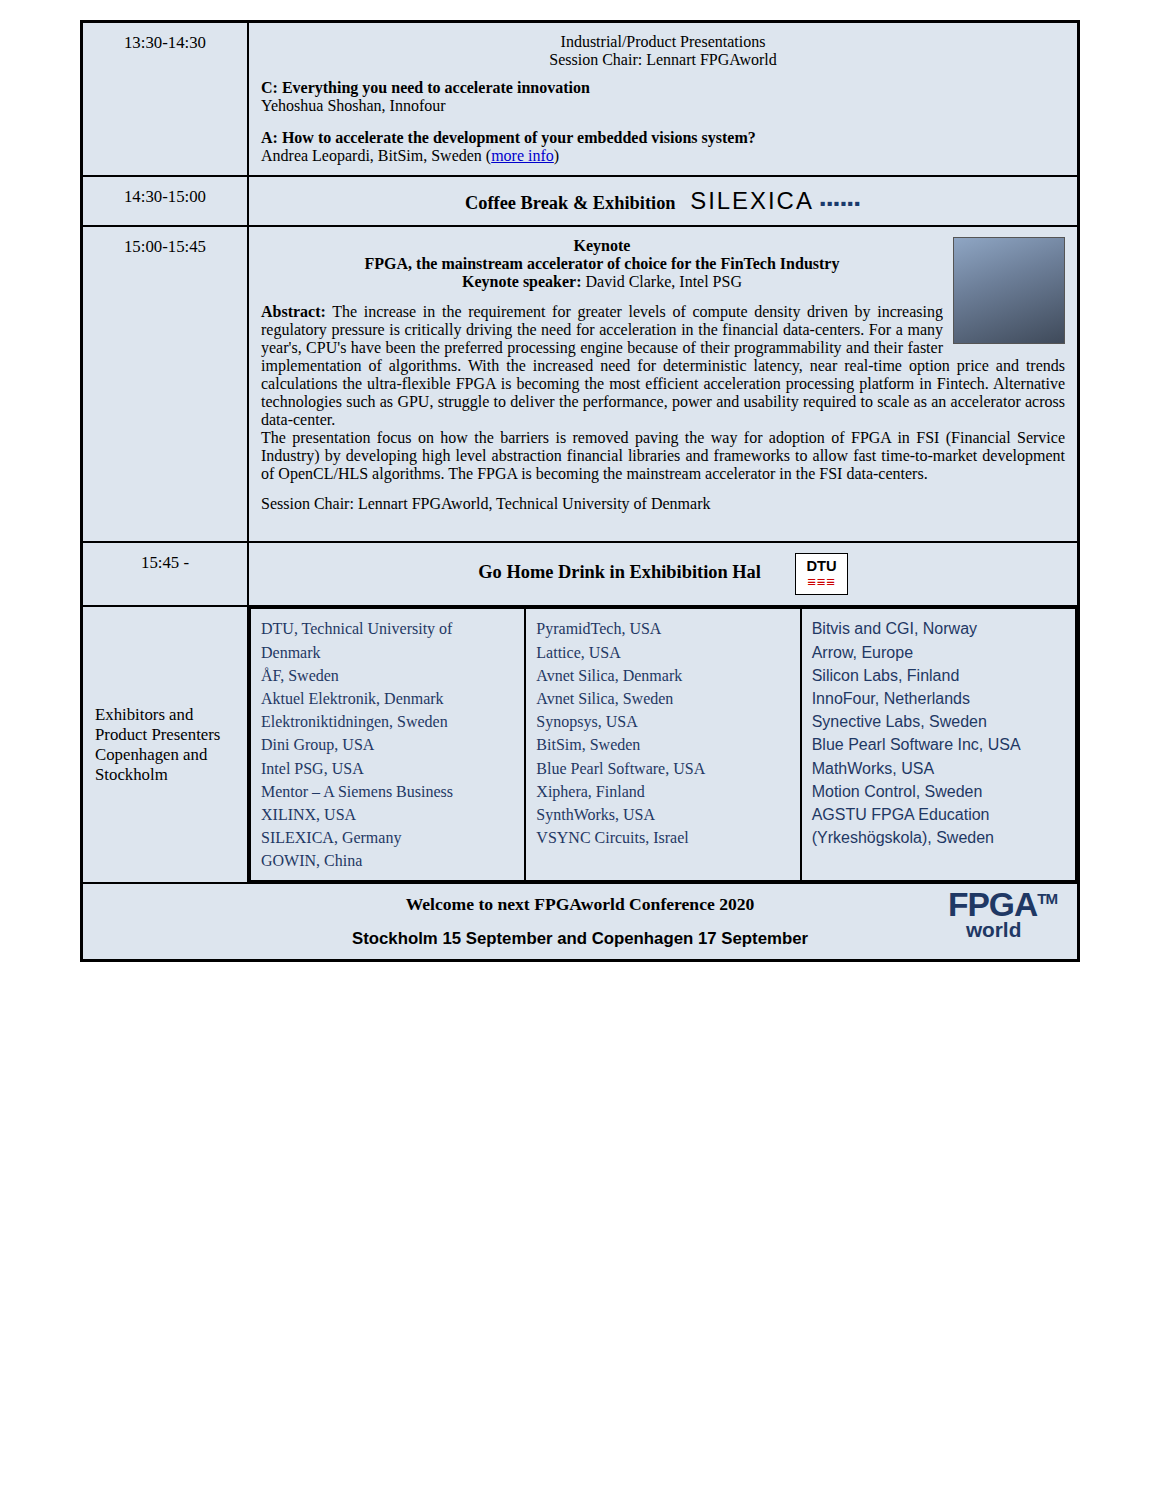| 13:30-14:30 | Industrial/Product Presentations Session Chair: Lennart FPGAworld C: Everything you need to accelerate innovation Yehoshua Shoshan, Innofour A: How to accelerate the development of your embedded visions system? Andrea Leopardi, BitSim, Sweden ( more info ) |
| 14:30-15:00 | Coffee Break & Exhibition SILEXICA ▪▪▪▪▪▪ |
| 15:00-15:45 | Keynote FPGA, the mainstream accelerator of choice for the FinTech Industry Keynote speaker: David Clarke, Intel PSG Abstract: The increase in the requirement for greater levels of compute density driven by increasing regulatory pressure is critically driving the need for acceleration in the financial data-centers. For a many year's, CPU's have been the preferred processing engine because of their programmability and their faster implementation of algorithms. With the increased need for deterministic latency, near real-time option price and trends calculations the ultra-flexible FPGA is becoming the most efficient acceleration processing platform in Fintech. Alternative technologies such as GPU, struggle to deliver the performance, power and usability required to scale as an accelerator across data-center. The presentation focus on how the barriers is removed paving the way for adoption of FPGA in FSI (Financial Service Industry) by developing high level abstraction financial libraries and frameworks to allow fast time-to-market development of OpenCL/HLS algorithms. The FPGA is becoming the mainstream accelerator in the FSI data-centers. Session Chair: Lennart FPGAworld, Technical University of Denmark |
| 15:45 - | Go Home Drink in Exhibibition Hal DTU ≡≡≡ |
| Exhibitors and Product Presenters Copenhagen and Stockholm | / DTU, Technical University of Denmark ÅF, Sweden Aktuel Elektronik, Denmark Elektroniktidningen, Sweden Dini Group, USA Intel PSG, USA Mentor – A Siemens Business XILINX, USA SILEXICA, Germany GOWIN, China / PyramidTech, USA Lattice, USA Avnet Silica, Denmark Avnet Silica, Sweden Synopsys, USA BitSim, Sweden Blue Pearl Software, USA Xiphera, Finland SynthWorks, USA VSYNC Circuits, Israel / Bitvis and CGI, Norway Arrow, Europe Silicon Labs, Finland InnoFour, Netherlands Synective Labs, Sweden Blue Pearl Software Inc, USA MathWorks, USA Motion Control, Sweden AGSTU FPGA Education (Yrkeshögskola), Sweden / |
| FPGA TM world Welcome to next FPGAworld Conference 2020 Stockholm 15 September and Copenhagen 17 September |